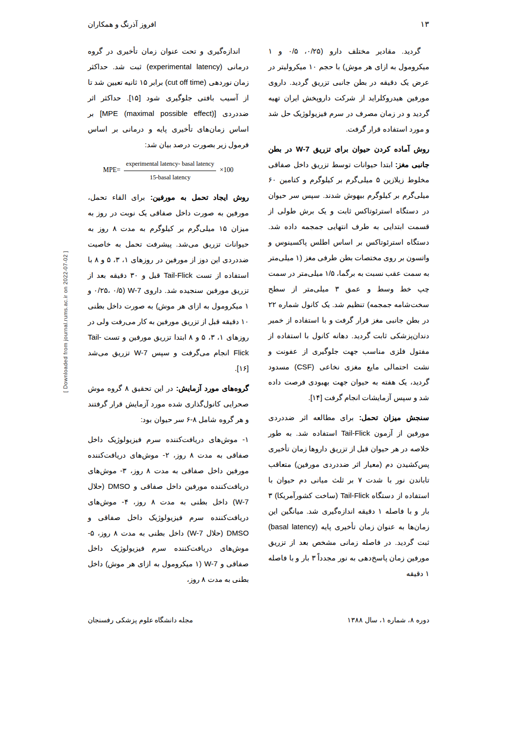[ Downloaded from journal.rums.ac.ir on 2022-07-02 ]
۱۳
افروز آذرنگ و همکاران
گردید. مقادیر مختلف دارو (۰/۲۵، ۰/۵ و ۱ میکرومول به ازای هر موش) با حجم ۱۰ میکرولیتر در عرض یک دقیقه در بطن جانبی تزریق گردید. داروی مورفین هیدروکلراید از شرکت داروپخش ایران تهیه گردید و در زمان مصرف در سرم فیزیولوژیک حل شد و مورد استفاده قرار گرفت.
روش آماده کردن حیوان برای تزریق W-7 در بطن جانبی مغز: ابتدا حیوانات توسط تزریق داخل صفاقی مخلوط زیلازین ۵ میلی‌گرم بر کیلوگرم و کتامین ۶۰ میلی‌گرم بر کیلوگرم بیهوش شدند. سپس سر حیوان در دستگاه استرئوتاکس ثابت و یک برش طولی از قسمت ابتدایی به طرف انتهایی جمجمه داده شد. دستگاه استرئوتاکس بر اساس اطلس پاکسینوس و واتسون بر روی مختصات بطن طرفی مغز (۱ میلی‌متر به سمت عقب نسبت به برگما، ۱/۵ میلی‌متر در سمت چپ خط وسط و عمق ۳ میلی‌متر از سطح سخت‌شامه جمجمه) تنظیم شد. یک کانول شماره ۲۲ در بطن جانبی مغز قرار گرفت و با استفاده از خمیر دندان‌پزشکی ثابت گردید. دهانه کانول با استفاده از مفتول فلزی مناسب جهت جلوگیری از عفونت و نشت احتمالی مایع مغزی نخاعی (CSF) مسدود گردید، یک هفته به حیوان جهت بهبودی فرصت داده شد و سپس آزمایشات انجام گرفت [۱۴].
سنجش میزان تحمل: برای مطالعه اثر ضددردی مورفین از آزمون Tail-Flick استفاده شد. به طور خلاصه در هر حیوان قبل از تزریق داروها زمان تأخیری پس‌کشیدن دم (معیار اثر ضددردی مورفین) متعاقب تاباندن نور با شدت ۷ بر ثلث میانی دم حیوان با استفاده از دستگاه Tail-Flick (ساخت کشورآمریکا) ۳ بار و با فاصله ۱ دقیقه اندازه‌گیری شد. میانگین این زمان‌ها به عنوان زمان تأخیری پایه (basal latency) ثبت گردید. در فاصله زمانی مشخص بعد از تزریق مورفین زمان پاسخ‌دهی به نور مجدداً ۳ بار و با فاصله ۱ دقیقه
اندازه‌گیری و تحت عنوان زمان تأخیری در گروه درمانی (experimental latency) ثبت شد. حداکثر زمان نوردهی (cut off time) برابر ۱۵ ثانیه تعیین شد تا از آسیب بافتی جلوگیری شود [۱۵]. حداکثر اثر ضددردی [MPE (maximal possible effect)] بر اساس زمان‌های تأخیری پایه و درمانی بر اساس فرمول زیر بصورت درصد بیان شد:
MPE= experimental latency- basal latency 15-basal latency ×100
روش ایجاد تحمل به مورفین: برای القاء تحمل، مورفین به صورت داخل صفاقی یک نوبت در روز به میزان ۱۵ میلی‌گرم بر کیلوگرم به مدت ۸ روز به حیوانات تزریق می‌شد. پیشرفت تحمل به خاصیت ضددردی این دوز از مورفین در روزهای ۱، ۳، ۵ و ۸ با استفاده از تست Tail-Flick قبل و ۳۰ دقیقه بعد از تزریق مورفین سنجیده شد. داروی W-7 (۰/۲۵، ۰/۵ و ۱ میکرومول به ازای هر موش) به صورت داخل بطنی ۱۰ دقیقه قبل از تزریق مورفین به کار می‌رفت ولی در روزهای ۱، ۳، ۵ و ۸ ابتدا تزریق مورفین و تست Tail-Flick انجام می‌گرفت و سپس W-7 تزریق می‌شد [۱۶].
گروه‌های مورد آزمایش: در این تحقیق ۸ گروه موش صحرایی کانول‌گذاری شده مورد آزمایش قرار گرفتند و هر گروه شامل ۸-۶ سر حیوان بود:
۱- موش‌های دریافت‌کننده سرم فیزیولوژیک داخل صفاقی به مدت ۸ روز، ۲- موش‌های دریافت‌کننده مورفین داخل صفاقی به مدت ۸ روز، ۳- موش‌های دریافت‌کننده مورفین داخل صفاقی و DMSO (حلال W-7) داخل بطنی به مدت ۸ روز، ۴- موش‌های دریافت‌کننده سرم فیزیولوژیک داخل صفاقی و DMSO (حلال W-7) داخل بطنی به مدت ۸ روز، ۵- موش‌های دریافت‌کننده سرم فیزیولوژیک داخل صفاقی و W-7 (۱ میکرومول به ازای هر موش) داخل بطنی به مدت ۸ روز،
دوره ۸، شماره ۱، سال ۱۳۸۸
مجله دانشگاه علوم پزشکی رفسنجان